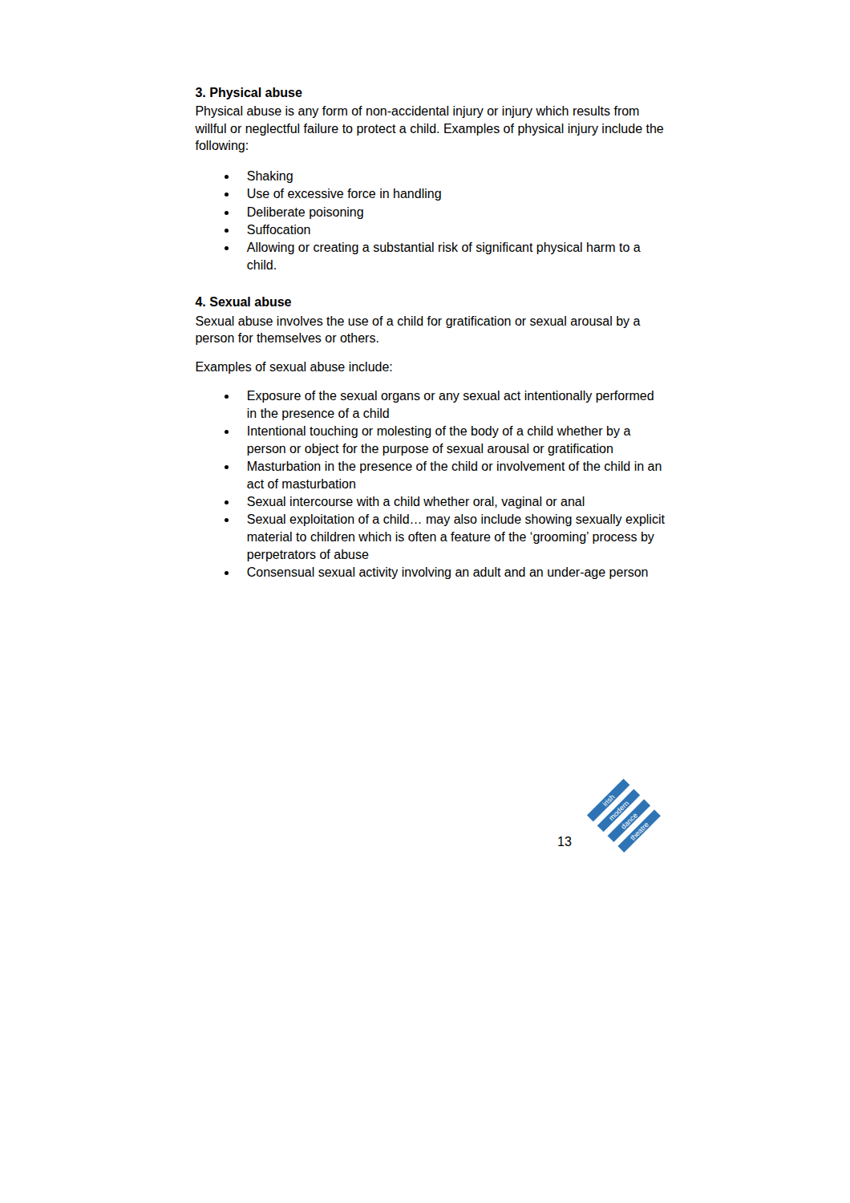3. Physical abuse
Physical abuse is any form of non-accidental injury or injury which results from willful or neglectful failure to protect a child. Examples of physical injury include the following:
Shaking
Use of excessive force in handling
Deliberate poisoning
Suffocation
Allowing or creating a substantial risk of significant physical harm to a child.
4. Sexual abuse
Sexual abuse involves the use of a child for gratification or sexual arousal by a person for themselves or others.
Examples of sexual abuse include:
Exposure of the sexual organs or any sexual act intentionally performed in the presence of a child
Intentional touching or molesting of the body of a child whether by a person or object for the purpose of sexual arousal or gratification
Masturbation in the presence of the child or involvement of the child in an act of masturbation
Sexual intercourse with a child whether oral, vaginal or anal
Sexual exploitation of a child… may also include showing sexually explicit material to children which is often a feature of the ‘grooming’ process by perpetrators of abuse
Consensual sexual activity involving an adult and an under-age person
13
irish modern dance theatre